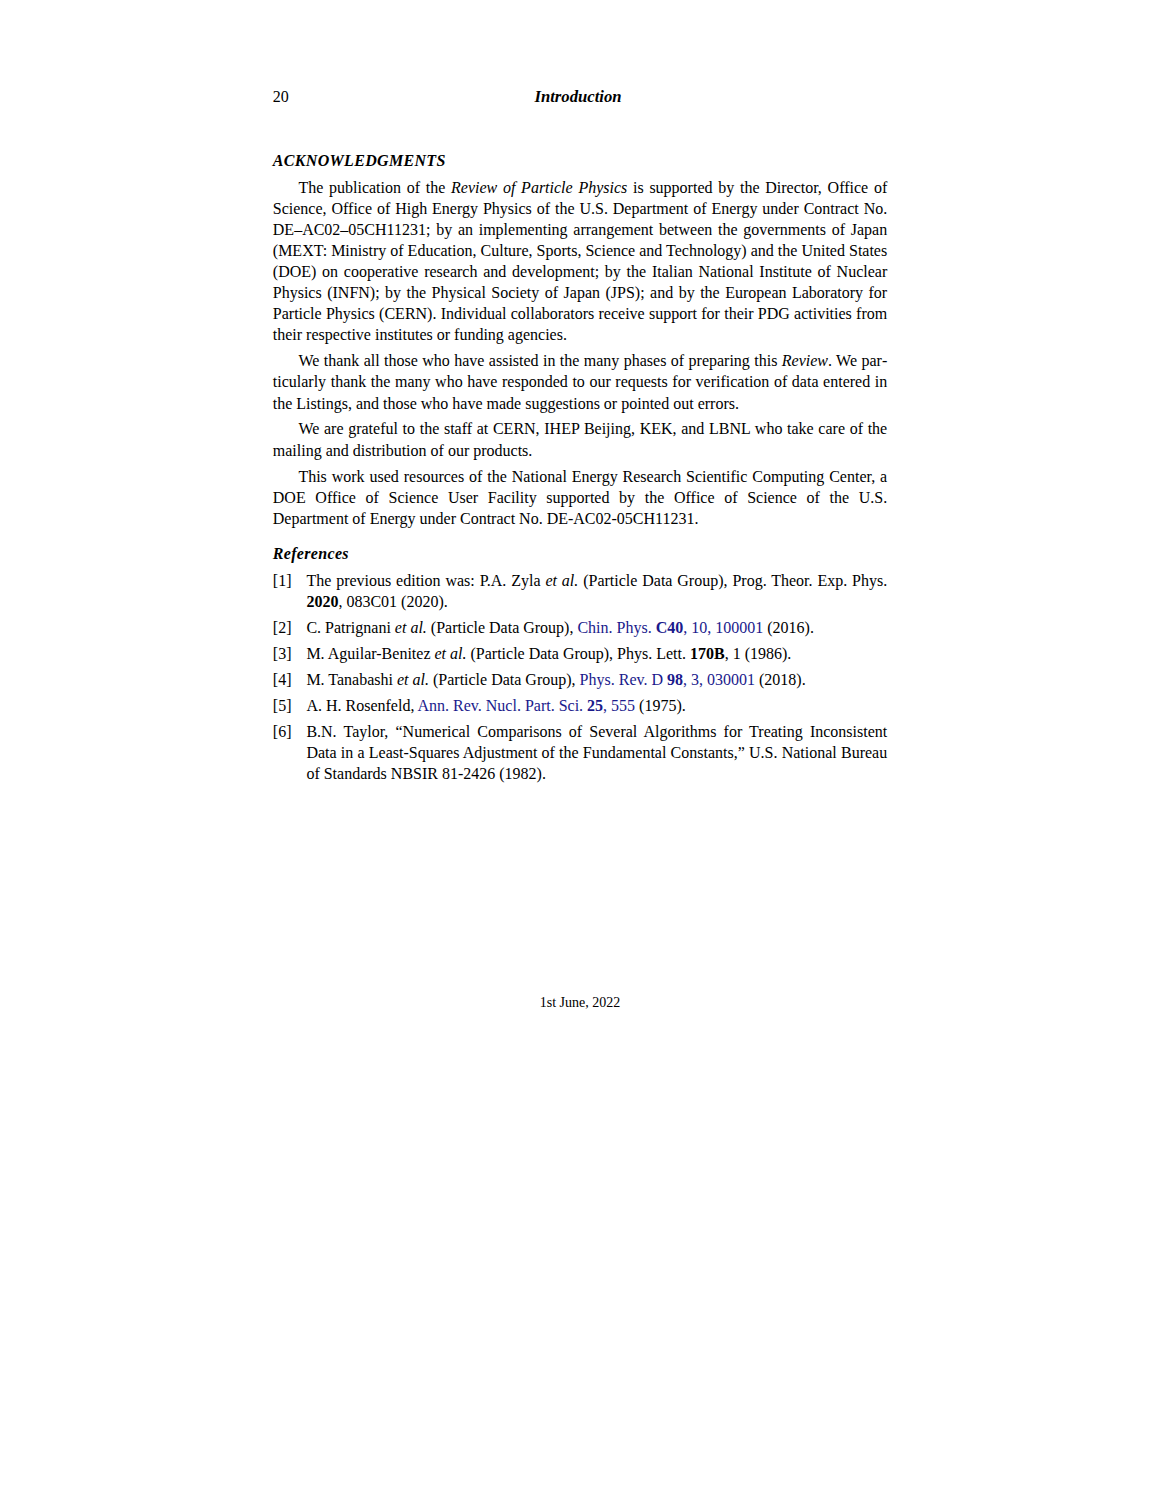20 Introduction
ACKNOWLEDGMENTS
The publication of the Review of Particle Physics is supported by the Director, Office of Science, Office of High Energy Physics of the U.S. Department of Energy under Contract No. DE–AC02–05CH11231; by an implementing arrangement between the governments of Japan (MEXT: Ministry of Education, Culture, Sports, Science and Technology) and the United States (DOE) on cooperative research and development; by the Italian National Institute of Nuclear Physics (INFN); by the Physical Society of Japan (JPS); and by the European Laboratory for Particle Physics (CERN). Individual collaborators receive support for their PDG activities from their respective institutes or funding agencies.
We thank all those who have assisted in the many phases of preparing this Review. We particularly thank the many who have responded to our requests for verification of data entered in the Listings, and those who have made suggestions or pointed out errors.
We are grateful to the staff at CERN, IHEP Beijing, KEK, and LBNL who take care of the mailing and distribution of our products.
This work used resources of the National Energy Research Scientific Computing Center, a DOE Office of Science User Facility supported by the Office of Science of the U.S. Department of Energy under Contract No. DE-AC02-05CH11231.
References
[1] The previous edition was: P.A. Zyla et al. (Particle Data Group), Prog. Theor. Exp. Phys. 2020, 083C01 (2020).
[2] C. Patrignani et al. (Particle Data Group), Chin. Phys. C40, 10, 100001 (2016).
[3] M. Aguilar-Benitez et al. (Particle Data Group), Phys. Lett. 170B, 1 (1986).
[4] M. Tanabashi et al. (Particle Data Group), Phys. Rev. D 98, 3, 030001 (2018).
[5] A. H. Rosenfeld, Ann. Rev. Nucl. Part. Sci. 25, 555 (1975).
[6] B.N. Taylor, “Numerical Comparisons of Several Algorithms for Treating Inconsistent Data in a Least-Squares Adjustment of the Fundamental Constants,” U.S. National Bureau of Standards NBSIR 81-2426 (1982).
1st June, 2022